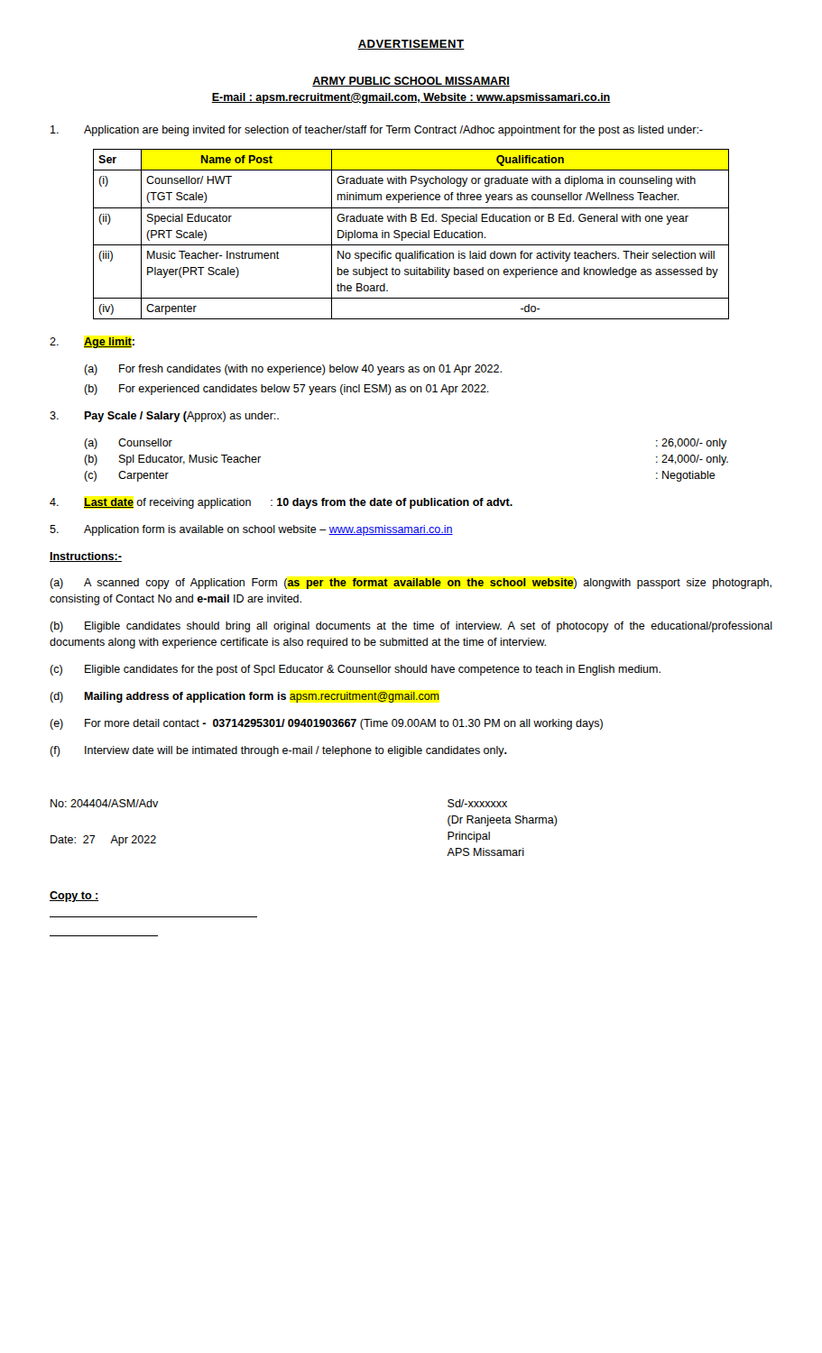ADVERTISEMENT
ARMY PUBLIC SCHOOL MISSAMARI
E-mail : apsm.recruitment@gmail.com, Website : www.apsmissamari.co.in
1. Application are being invited for selection of teacher/staff for Term Contract /Adhoc appointment for the post as listed under:-
| Ser | Name of Post | Qualification |
| --- | --- | --- |
| (i) | Counsellor/ HWT (TGT Scale) | Graduate with Psychology or graduate with a diploma in counseling with minimum experience of three years as counsellor /Wellness Teacher. |
| (ii) | Special Educator (PRT Scale) | Graduate with B Ed. Special Education or B Ed. General with one year Diploma in Special Education. |
| (iii) | Music Teacher- Instrument Player(PRT Scale) | No specific qualification is laid down for activity teachers. Their selection will be subject to suitability based on experience and knowledge as assessed by the Board. |
| (iv) | Carpenter | -do- |
2. Age limit:
(a) For fresh candidates (with no experience) below 40 years as on 01 Apr 2022.
(b) For experienced candidates below 57 years (incl ESM) as on 01 Apr 2022.
3. Pay Scale / Salary (Approx) as under:.
(a)
Counsellor
: 26,000/- only
(b)
Spl Educator, Music Teacher
: 24,000/- only.
(c)
Carpenter
: Negotiable
4. Last date of receiving application : 10 days from the date of publication of advt.
5. Application form is available on school website – www.apsmissamari.co.in
Instructions:-
(a) A scanned copy of Application Form (as per the format available on the school website) alongwith passport size photograph, consisting of Contact No and e-mail ID are invited.
(b) Eligible candidates should bring all original documents at the time of interview. A set of photocopy of the educational/professional documents along with experience certificate is also required to be submitted at the time of interview.
(c) Eligible candidates for the post of Spcl Educator & Counsellor should have competence to teach in English medium.
(d) Mailing address of application form is apsm.recruitment@gmail.com
(e) For more detail contact - 03714295301/ 09401903667 (Time 09.00AM to 01.30 PM on all working days)
(f) Interview date will be intimated through e-mail / telephone to eligible candidates only.
No: 204404/ASM/Adv
Date: 27 Apr 2022
Sd/-xxxxxxx
(Dr Ranjeeta Sharma)
Principal
APS Missamari
Copy to :